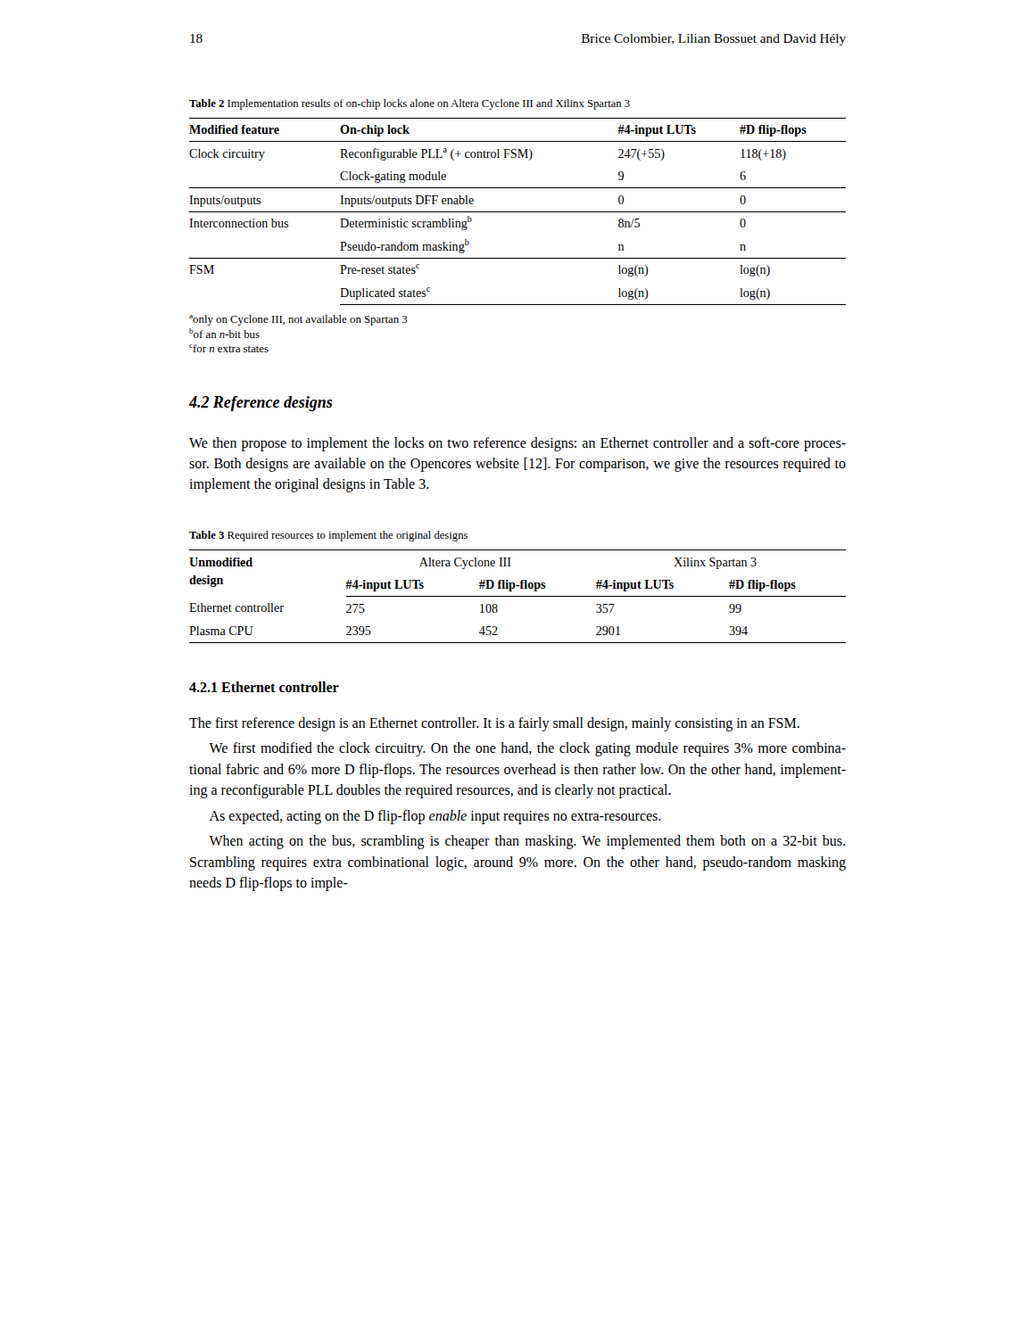18 Brice Colombier, Lilian Bossuet and David Hély
Table 2 Implementation results of on-chip locks alone on Altera Cyclone III and Xilinx Spartan 3
| Modified feature | On-chip lock | #4-input LUTs | #D flip-flops |
| --- | --- | --- | --- |
| Clock circuitry | Reconfigurable PLL a (+ control FSM) | 247(+55) | 118(+18) |
| Clock-gating module | 9 | 6 |
| Inputs/outputs | Inputs/outputs DFF enable | 0 | 0 |
| Interconnection bus | Deterministic scrambling b | 8n/5 | 0 |
| Pseudo-random masking b | n | n |
| FSM | Pre-reset states c | log(n) | log(n) |
| Duplicated states c | log(n) | log(n) |
aonly on Cyclone III, not available on Spartan 3
bof an n-bit bus
cfor n extra states
4.2 Reference designs
We then propose to implement the locks on two reference designs: an Ethernet controller and a soft-core processor. Both designs are available on the Opencores website [12]. For comparison, we give the resources required to implement the original designs in Table 3.
Table 3 Required resources to implement the original designs
| Unmodified design | Altera Cyclone III | Xilinx Spartan 3 |
| --- | --- | --- |
| #4-input LUTs | #D flip-flops | #4-input LUTs | #D flip-flops |
| Ethernet controller | 275 | 108 | 357 | 99 |
| Plasma CPU | 2395 | 452 | 2901 | 394 |
4.2.1 Ethernet controller
The first reference design is an Ethernet controller. It is a fairly small design, mainly consisting in an FSM.
We first modified the clock circuitry. On the one hand, the clock gating module requires 3% more combinational fabric and 6% more D flip-flops. The resources overhead is then rather low. On the other hand, implementing a reconfigurable PLL doubles the required resources, and is clearly not practical.
As expected, acting on the D flip-flop enable input requires no extra-resources.
When acting on the bus, scrambling is cheaper than masking. We implemented them both on a 32-bit bus. Scrambling requires extra combinational logic, around 9% more. On the other hand, pseudo-random masking needs D flip-flops to imple-